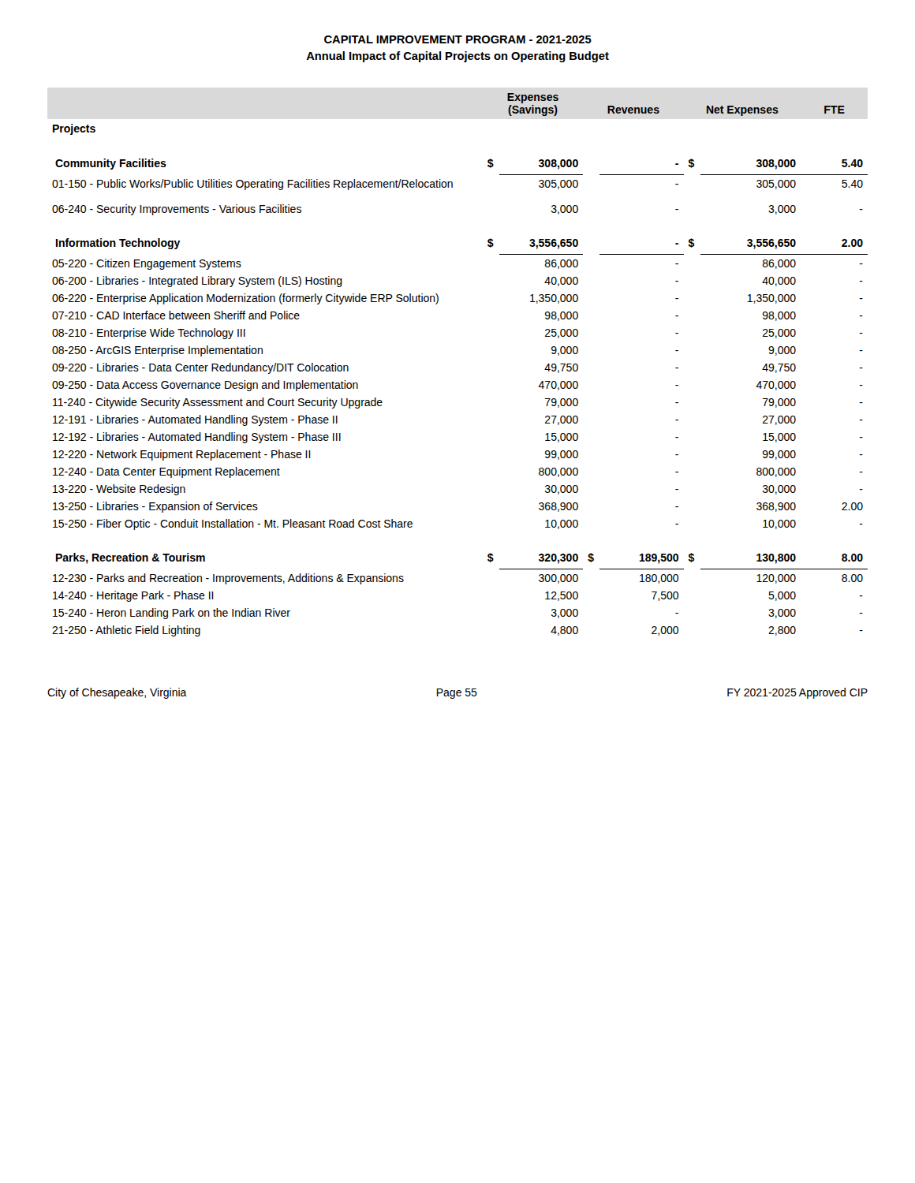CAPITAL IMPROVEMENT PROGRAM - 2021-2025
Annual Impact of Capital Projects on Operating Budget
| | Expenses (Savings) | Revenues | Net Expenses | FTE |
| --- | --- | --- | --- | --- |
| Projects | | | | |
| Community Facilities | $ | 308,000 | | - | $ | 308,000 | 5.40 |
| 01-150 - Public Works/Public Utilities Operating Facilities Replacement/Relocation | | 305,000 | | - | | 305,000 | 5.40 |
| 06-240 - Security Improvements - Various Facilities | | 3,000 | | - | | 3,000 | - |
| Information Technology | $ | 3,556,650 | | - | $ | 3,556,650 | 2.00 |
| 05-220 - Citizen Engagement Systems | | 86,000 | | - | | 86,000 | - |
| 06-200 - Libraries - Integrated Library System (ILS) Hosting | | 40,000 | | - | | 40,000 | - |
| 06-220 - Enterprise Application Modernization (formerly Citywide ERP Solution) | | 1,350,000 | | - | | 1,350,000 | - |
| 07-210 - CAD Interface between Sheriff and Police | | 98,000 | | - | | 98,000 | - |
| 08-210 - Enterprise Wide Technology III | | 25,000 | | - | | 25,000 | - |
| 08-250 - ArcGIS Enterprise Implementation | | 9,000 | | - | | 9,000 | - |
| 09-220 - Libraries - Data Center Redundancy/DIT Colocation | | 49,750 | | - | | 49,750 | - |
| 09-250 - Data Access Governance Design and Implementation | | 470,000 | | - | | 470,000 | - |
| 11-240 - Citywide Security Assessment and Court Security Upgrade | | 79,000 | | - | | 79,000 | - |
| 12-191 - Libraries - Automated Handling System - Phase II | | 27,000 | | - | | 27,000 | - |
| 12-192 - Libraries - Automated Handling System - Phase III | | 15,000 | | - | | 15,000 | - |
| 12-220 - Network Equipment Replacement - Phase II | | 99,000 | | - | | 99,000 | - |
| 12-240 - Data Center Equipment Replacement | | 800,000 | | - | | 800,000 | - |
| 13-220 - Website Redesign | | 30,000 | | - | | 30,000 | - |
| 13-250 - Libraries - Expansion of Services | | 368,900 | | - | | 368,900 | 2.00 |
| 15-250 - Fiber Optic - Conduit Installation - Mt. Pleasant Road Cost Share | | 10,000 | | - | | 10,000 | - |
| Parks, Recreation & Tourism | $ | 320,300 | $ | 189,500 | $ | 130,800 | 8.00 |
| 12-230 - Parks and Recreation - Improvements, Additions & Expansions | | 300,000 | | 180,000 | | 120,000 | 8.00 |
| 14-240 - Heritage Park - Phase II | | 12,500 | | 7,500 | | 5,000 | - |
| 15-240 - Heron Landing Park on the Indian River | | 3,000 | | - | | 3,000 | - |
| 21-250 - Athletic Field Lighting | | 4,800 | | 2,000 | | 2,800 | - |
City of Chesapeake, Virginia
Page 55
FY 2021-2025 Approved CIP